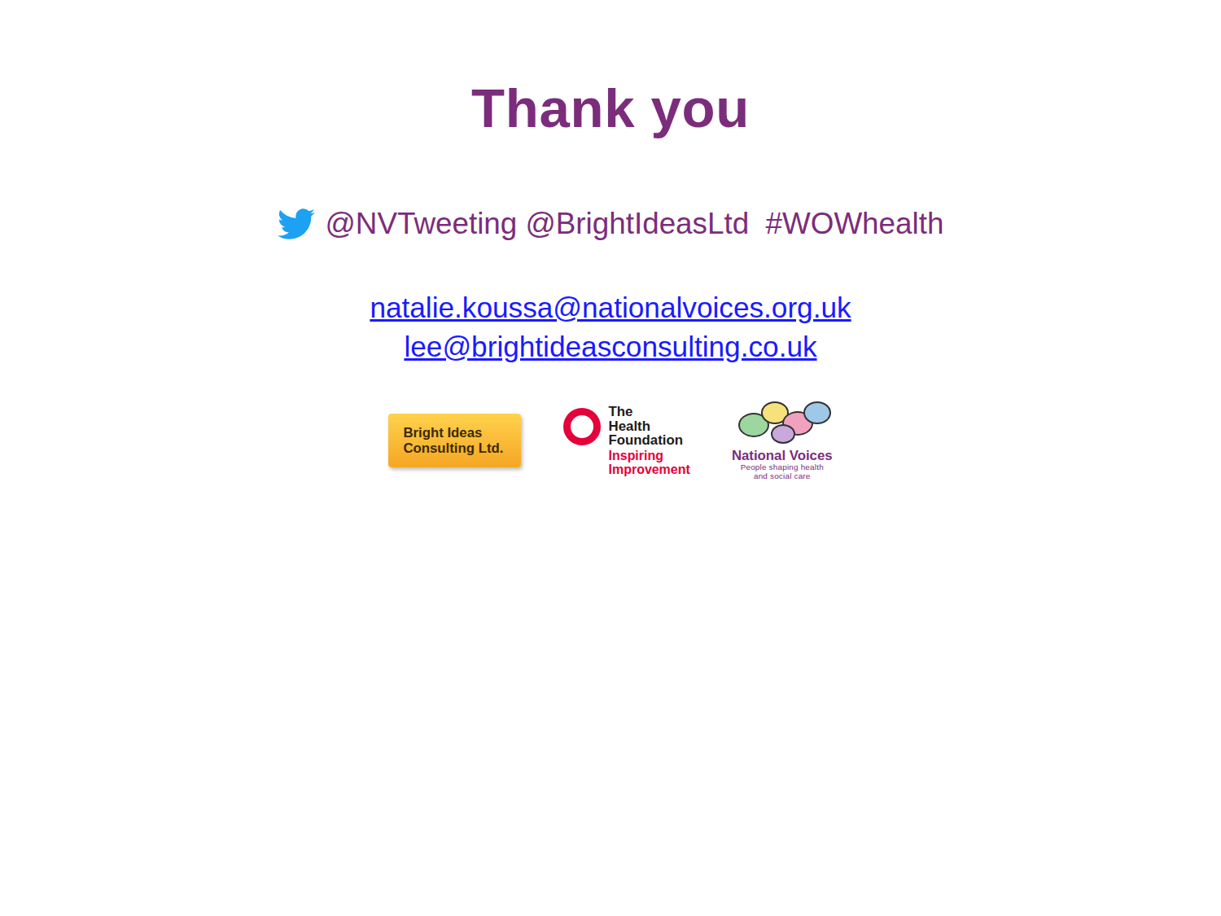Thank you
@NVTweeting @BrightIdeasLtd #WOWhealth
natalie.koussa@nationalvoices.org.uk lee@brightideasconsulting.co.uk
Bright Ideas
Consulting Ltd.
The
Health
Foundation
Inspiring
Improvement
National Voices
People shaping health
and social care